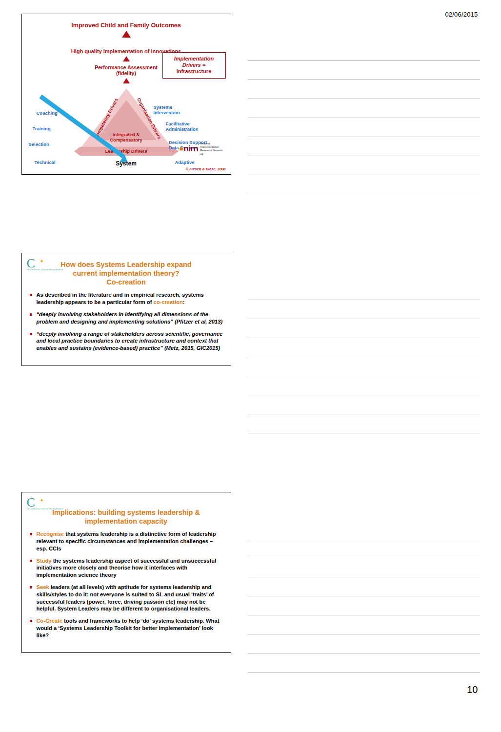02/06/2015
Improved Child and Family Outcomes
High quality implementation of innovations
Implementation
Drivers =
Infrastructure
Performance Assessment
(fidelity)
Competency Drivers
Organisation Drivers
Integrated &
Compensatory
Leadership Drivers
Coaching
Training
Selection
Technical
Systems
Intervention
Facilitative
Administration
Decision Support
Data System
Adaptive
System
●nirn
National
Implementation
Research Network
19
© Fixsen & Blase, 2008
C
✦
The Collaborative Centre for Housing Evidence
How does Systems Leadership expand
current implementation theory?
Co-creation
As described in the literature and in empirical research, systems leadership appears to be a particular form of co-creation:
“deeply involving stakeholders in identifying all dimensions of the problem and designing and implementing solutions” (Pfitzer et al, 2013)
“deeply involving a range of stakeholders across scientific, governance and local practice boundaries to create infrastructure and context that enables and sustains (evidence-based) practice” (Metz, 2015, GIC2015)
C
✦
The Collaborative Centre for Housing Evidence
Implications: building systems leadership &
implementation capacity
Recognise that systems leadership is a distinctive form of leadership relevant to specific circumstances and implementation challenges – esp. CCIs
Study the systems leadership aspect of successful and unsuccessful initiatives more closely and theorise how it interfaces with implementation science theory
Seek leaders (at all levels) with aptitude for systems leadership and skills/styles to do it: not everyone is suited to SL and usual ‘traits’ of successful leaders (power, force, driving passion etc) may not be helpful. System Leaders may be different to organisational leaders.
Co-Create tools and frameworks to help ‘do’ systems leadership. What would a ‘Systems Leadership Toolkit for better implementation’ look like?
10